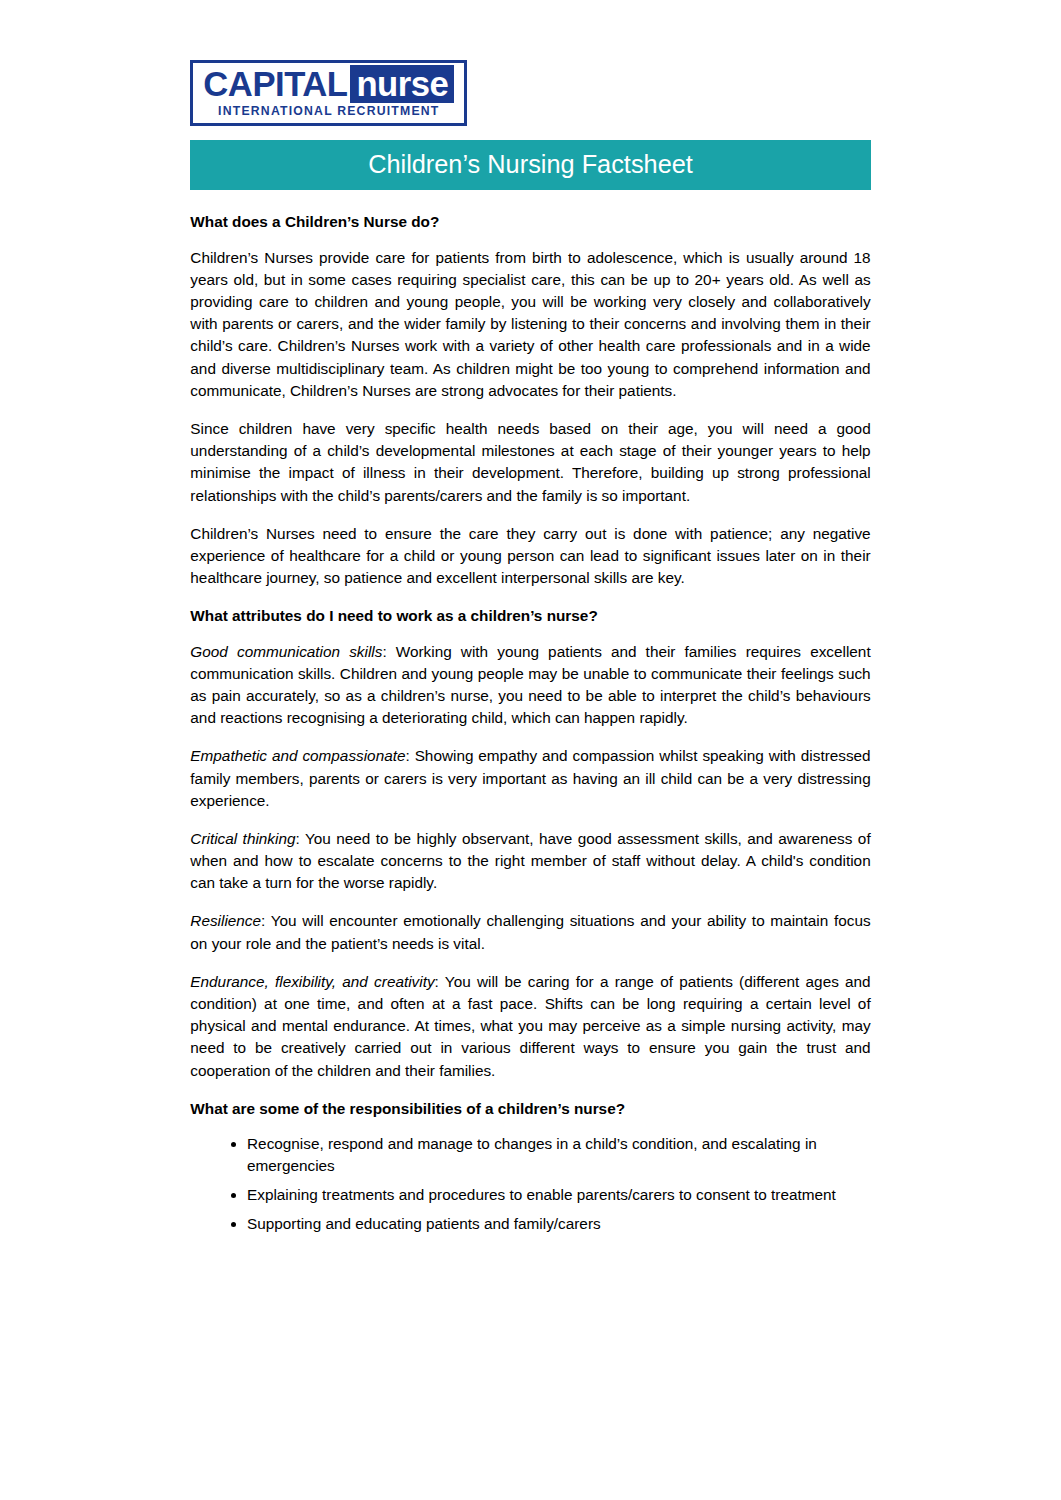CAPITALnurse
INTERNATIONAL RECRUITMENT
Children’s Nursing Factsheet
What does a Children’s Nurse do?
Children’s Nurses provide care for patients from birth to adolescence, which is usually around 18 years old, but in some cases requiring specialist care, this can be up to 20+ years old. As well as providing care to children and young people, you will be working very closely and collaboratively with parents or carers, and the wider family by listening to their concerns and involving them in their child’s care. Children’s Nurses work with a variety of other health care professionals and in a wide and diverse multidisciplinary team. As children might be too young to comprehend information and communicate, Children’s Nurses are strong advocates for their patients.
Since children have very specific health needs based on their age, you will need a good understanding of a child’s developmental milestones at each stage of their younger years to help minimise the impact of illness in their development. Therefore, building up strong professional relationships with the child’s parents/carers and the family is so important.
Children’s Nurses need to ensure the care they carry out is done with patience; any negative experience of healthcare for a child or young person can lead to significant issues later on in their healthcare journey, so patience and excellent interpersonal skills are key.
What attributes do I need to work as a children’s nurse?
Good communication skills: Working with young patients and their families requires excellent communication skills. Children and young people may be unable to communicate their feelings such as pain accurately, so as a children’s nurse, you need to be able to interpret the child’s behaviours and reactions recognising a deteriorating child, which can happen rapidly.
Empathetic and compassionate: Showing empathy and compassion whilst speaking with distressed family members, parents or carers is very important as having an ill child can be a very distressing experience.
Critical thinking: You need to be highly observant, have good assessment skills, and awareness of when and how to escalate concerns to the right member of staff without delay. A child's condition can take a turn for the worse rapidly.
Resilience: You will encounter emotionally challenging situations and your ability to maintain focus on your role and the patient’s needs is vital.
Endurance, flexibility, and creativity: You will be caring for a range of patients (different ages and condition) at one time, and often at a fast pace. Shifts can be long requiring a certain level of physical and mental endurance. At times, what you may perceive as a simple nursing activity, may need to be creatively carried out in various different ways to ensure you gain the trust and cooperation of the children and their families.
What are some of the responsibilities of a children’s nurse?
Recognise, respond and manage to changes in a child’s condition, and escalating in emergencies
Explaining treatments and procedures to enable parents/carers to consent to treatment
Supporting and educating patients and family/carers